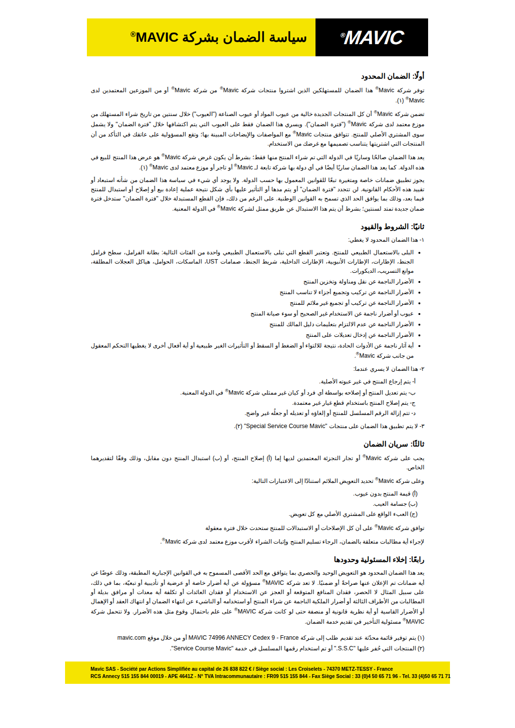MAVIC®
سياسة الضمان بشركة MAVIC®
أولًا: الضمان المحدود
توفر شركة Mavic® هذا الضمان للمستهلكين الذين اشتروا منتجات شركة Mavic® من شركة Mavic® أو من الموزعين المعتمدين لدى Mavic® (١).
تضمن شركة Mavic® أن كل المنتجات الجديدة خالية من عيوب المواد أو عيوب الصناعة ("العيوب") خلال سنتين من تاريخ شراء المستهلك من موزع معتمد لدى شركة Mavic® ("فترة الضمان"). ويسري هذا الضمان فقط على العيوب التي يتم اكتشافها خلال "فترة الضمان" ولا يشمل سوى المشتري الأصلي للمنتج. تتوافق منتجات Mavic® مع المواصفات والإيضاحات المبينة بها؛ وتقع المسؤولية على عاتقك في التأكد من أن المنتجات التي اشتريتها يتناسب تصميمها مع غرضك من الاستخدام.
يعد هذا الضمان صالحًا وساريًا في الدولة التي تم شراء المنتج منها فقط؛ بشرط أن يكون غرض شركة Mavic® هو عرض هذا المنتج للبيع في هذه الدولة. كما يعد هذا الضمان ساريًا أيضًا في أي دولة بها شركة تابعة لـ Mavic® أو تاجر أو موزع معتمد لدى Mavic® (١).
يجوز تطبيق ضمانات خاصة ومتغيرة تبعًا للقوانين المعمول بها حسب الدولة. ولا يوجد أي شيء في سياسة هذا الضمان من شأنه استبعاد أو تقييد هذه الأحكام القانونية. لن تتجدد "فترة الضمان" أو يتم مدها أو التأثير عليها بأي شكل نتيجة عملية إعادة بيع أو إصلاح أو استبدال للمنتج فيما بعد، وذلك بما يوافق الحد الذي تسمح به القوانين الوطنية. على الرغم من ذلك، فإن القطع المستبدلة خلال "فترة الضمان" ستدخل فترة ضمان جديدة تمتد لسنتين؛ بشرط أن يتم هذا الاستبدال عن طريق ممثل لشركة Mavic® في الدولة المعنية.
ثانيًا: الشروط والقيود
١- هذا الضمان المحدود لا يغطي:
البلى بالاستعمال الطبيعي للمنتج. وتعتبر القطع التي تبلى بالاستعمال الطبيعي واحدة من الفئات التالية: بطانة الفرامل، سطح فرامل الجنط، الإطارات، الإطارات الأنبوبية، الإطارات الداخلية، شريط الجنط، صمامات UST، الماسكات، الحوامل، هياكل العجلات المطلقة، موانع التسريب، الديكورات.
الأضرار الناجمة عن نقل ومناولة وتخزين المنتج
الأضرار الناجمة عن تركيب وتجميع أجزاء لا تناسب المنتج
الأضرار الناجمة عن تركيب أو تجميع غير ملائم للمنتج
عيوب أو أضرار ناجمة عن الاستخدام غير الصحيح أو سوء صيانة المنتج
الأضرار الناجمة عن عدم الالتزام بتعليمات دليل المالك للمنتج
الأضرار الناجمة عن إدخال تعديلات على المنتج
أية آثار ناجمة عن الأدوات الحادة، نتيجة للالتواء أو الضغط أو السقط أو التأثيرات الغير طبيعية أو أية أفعال أخرى لا يغطيها التحكم المعقول من جانب شركة Mavic®.
٢- هذا الضمان لا يسري عندما:
أ- يتم إرجاع المنتج في غير عبوته الأصلية.
ب- يتم تعديل المنتج أو إصلاحه بواسطة أي فرد أو كيان غير ممثلي شركة Mavic® في الدولة المعنية.
ج- يتم إصلاح المنتج باستخدام قطع غيار غير معتمدة.
د- تتم إزالة الرقم المسلسل للمنتج أو إلغاؤه أو تعديله أو جعلُه غير واضح.
٣- لا يتم تطبيق هذا الضمان على منتجات "Special Service Course Mavic" (٢).
ثالثًا: سريان الضمان
يجب على شركة Mavic® أو تجار التجزئة المعتمدين لديها إما (أ) إصلاح المنتج، أو (ب) استبدال المنتج دون مقابل، وذلك وفقًا لتقديرهما الخاص.
وعلى شركة Mavic® تحديد التعويض الملائم استنادًا إلى الاعتبارات التالية:
(أ) قيمة المنتج بدون عيوب.
(ب) جسامة العيب.
(ج) العبء الواقع على المشتري الأصلي مع كل تعويض.
توافق شركة Mavic® على أن كل الإصلاحات أو الاستبدالات للمنتج ستحدث خلال فترة معقولة
لإجراء أية مطالبات متعلقة بالضمان، الرجاء تسليم المنتج وإثبات الشراء لأقرب موزع معتمد لدى شركة Mavic®.
رابعًا: إخلاء المسئولية وحدودها
يعد هذا الضمان المحدود هو التعويض الوحيد والحصري بما يتوافق مع الحد الأقصى المسموح به في القوانين الإجبارية المطبقة، وذلك عوضًا عن أية ضمانات تم الإعلان عنها صراحةً أو ضمنيًا. لا تعد شركة MAVIC® مسؤولة عن أية أضرار خاصة أو عرضية أو تأديبية أو تبعيّة، بما في ذلك، على سبيل المثال لا الحصر، فقدان المنافع المتوقعة أو العجز عن الاستخدام أو فقدان العائدات أو تكلفة أية معدات أو مرافق بديلة أو المطالبات من الأطراف الثالثة أو أضرار الملكية الناجمة عن شراء المنتج أو استخدامه أو الناشيء عن انتهاء الضمان أو انتهاك العقد أو الإهمال أو الأضرار القاسية أو أية نظرية قانونية أو منصفة حتى لو كانت شركة MAVIC® على علم باحتمال وقوع مثل هذه الأضرار. ولا تتحمل شركة MAVIC® مسئولية التأخير في تقديم خدمة الضمان.
(١) يتم توفير قائمة محدّثة عند تقديم طلب إلى شركة MAVIC 74996 ANNECY Cedex 9 - France أو من خلال موقع mavic.com
(٢) المنتجات التي حُفر عليها "S.S.C." أو تم استخدام رقمها المسلسل في خدمة "Service Course Mavic".
Mavic SAS - Société par Actions Simplifiée au capital de 26 838 822 € / Siège social : Les Croiselets - 74370 METZ-TESSY - France
RCS Annecy 515 155 844 00019 - APE 4641Z - N° TVA Intracommunautaire : FR09 515 155 844 - Fax Siège Social : 33 (0)4 50 65 71 96 - Tel. 33 (4)50 65 71 71